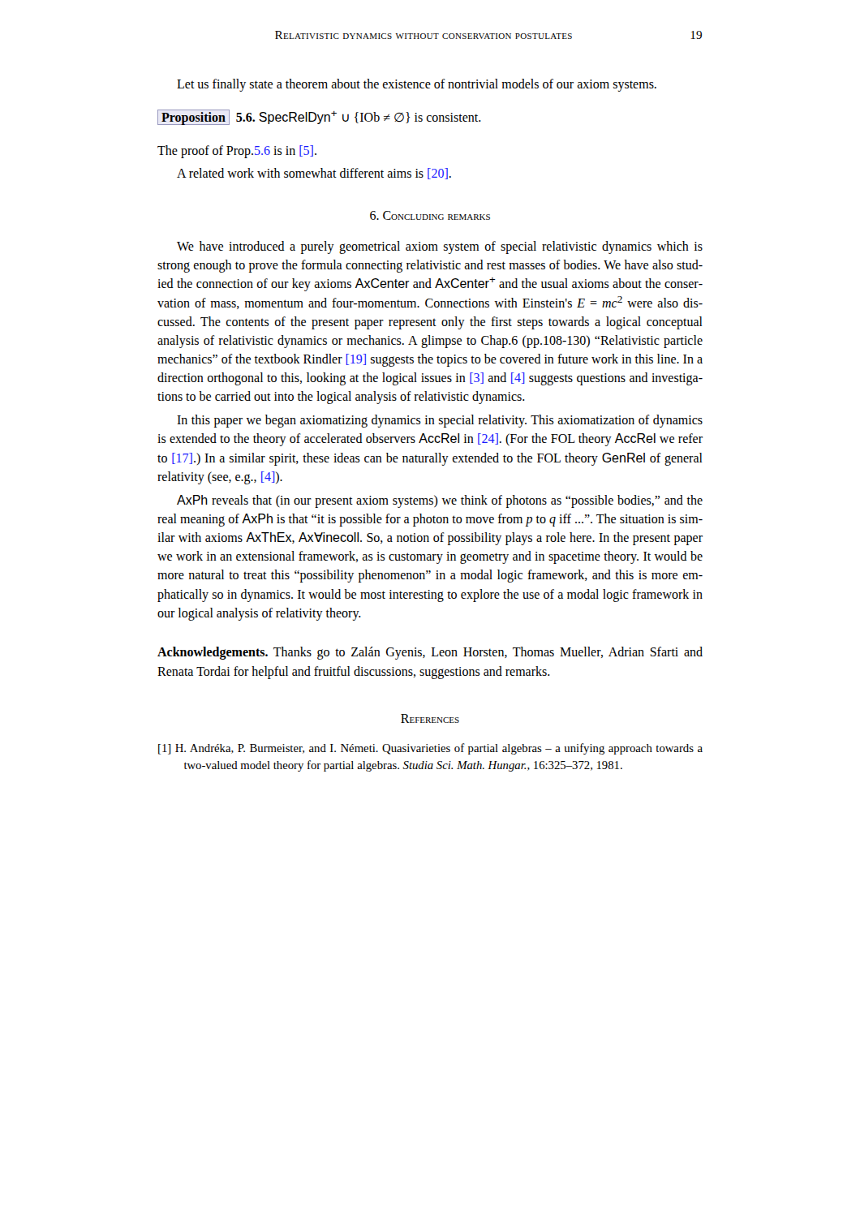Relativistic dynamics without conservation postulates19
Let us finally state a theorem about the existence of nontrivial models of our axiom systems.
Proposition 5.6. SpecRelDyn+ ∪ {IOb ≠ ∅} is consistent.
The proof of Prop.5.6 is in [5].
A related work with somewhat different aims is [20].
6. Concluding remarks
We have introduced a purely geometrical axiom system of special relativistic dynamics which is strong enough to prove the formula connecting relativistic and rest masses of bodies. We have also studied the connection of our key axioms AxCenter and AxCenter+ and the usual axioms about the conservation of mass, momentum and four-momentum. Connections with Einstein's E = mc2 were also discussed. The contents of the present paper represent only the first steps towards a logical conceptual analysis of relativistic dynamics or mechanics. A glimpse to Chap.6 (pp.108-130) “Relativistic particle mechanics” of the textbook Rindler [19] suggests the topics to be covered in future work in this line. In a direction orthogonal to this, looking at the logical issues in [3] and [4] suggests questions and investigations to be carried out into the logical analysis of relativistic dynamics.
In this paper we began axiomatizing dynamics in special relativity. This axiomatization of dynamics is extended to the theory of accelerated observers AccRel in [24]. (For the FOL theory AccRel we refer to [17].) In a similar spirit, these ideas can be naturally extended to the FOL theory GenRel of general relativity (see, e.g., [4]).
AxPh reveals that (in our present axiom systems) we think of photons as “possible bodies,” and the real meaning of AxPh is that “it is possible for a photon to move from p to q iff ...”. The situation is similar with axioms AxThEx, Ax∀inecoll. So, a notion of possibility plays a role here. In the present paper we work in an extensional framework, as is customary in geometry and in spacetime theory. It would be more natural to treat this “possibility phenomenon” in a modal logic framework, and this is more emphatically so in dynamics. It would be most interesting to explore the use of a modal logic framework in our logical analysis of relativity theory.
Acknowledgements. Thanks go to Zalán Gyenis, Leon Horsten, Thomas Mueller, Adrian Sfarti and Renata Tordai for helpful and fruitful discussions, suggestions and remarks.
References
[1] H. Andréka, P. Burmeister, and I. Németi. Quasivarieties of partial algebras – a unifying approach towards a two-valued model theory for partial algebras. Studia Sci. Math. Hungar., 16:325–372, 1981.